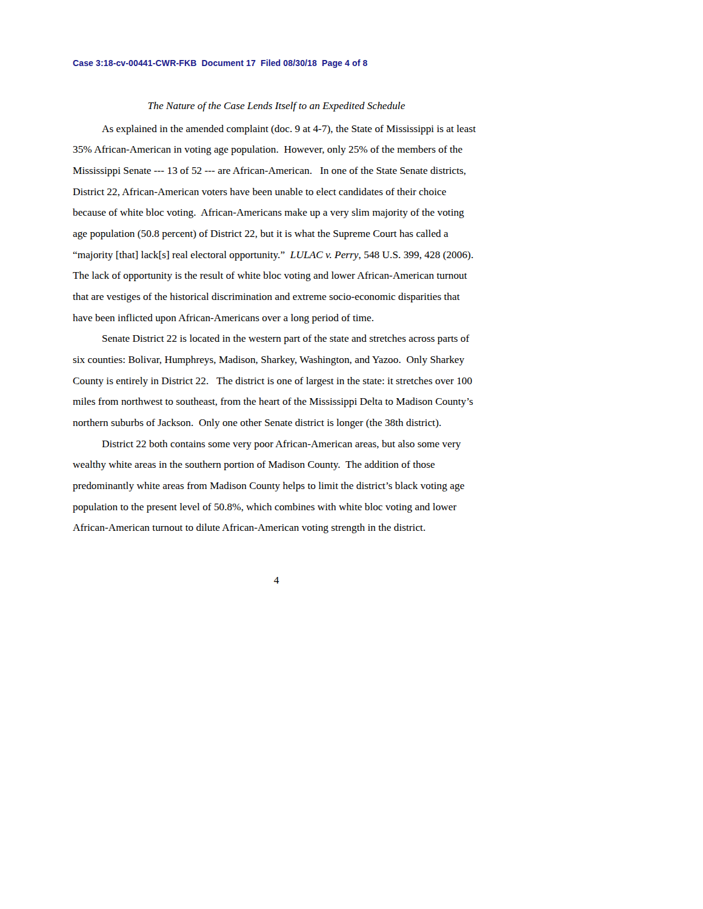Case 3:18-cv-00441-CWR-FKB Document 17 Filed 08/30/18 Page 4 of 8
The Nature of the Case Lends Itself to an Expedited Schedule
As explained in the amended complaint (doc. 9 at 4-7), the State of Mississippi is at least 35% African-American in voting age population. However, only 25% of the members of the Mississippi Senate --- 13 of 52 --- are African-American. In one of the State Senate districts, District 22, African-American voters have been unable to elect candidates of their choice because of white bloc voting. African-Americans make up a very slim majority of the voting age population (50.8 percent) of District 22, but it is what the Supreme Court has called a “majority [that] lack[s] real electoral opportunity.” LULAC v. Perry, 548 U.S. 399, 428 (2006). The lack of opportunity is the result of white bloc voting and lower African-American turnout that are vestiges of the historical discrimination and extreme socio-economic disparities that have been inflicted upon African-Americans over a long period of time.
Senate District 22 is located in the western part of the state and stretches across parts of six counties: Bolivar, Humphreys, Madison, Sharkey, Washington, and Yazoo. Only Sharkey County is entirely in District 22. The district is one of largest in the state: it stretches over 100 miles from northwest to southeast, from the heart of the Mississippi Delta to Madison County’s northern suburbs of Jackson. Only one other Senate district is longer (the 38th district).
District 22 both contains some very poor African-American areas, but also some very wealthy white areas in the southern portion of Madison County. The addition of those predominantly white areas from Madison County helps to limit the district’s black voting age population to the present level of 50.8%, which combines with white bloc voting and lower African-American turnout to dilute African-American voting strength in the district.
4